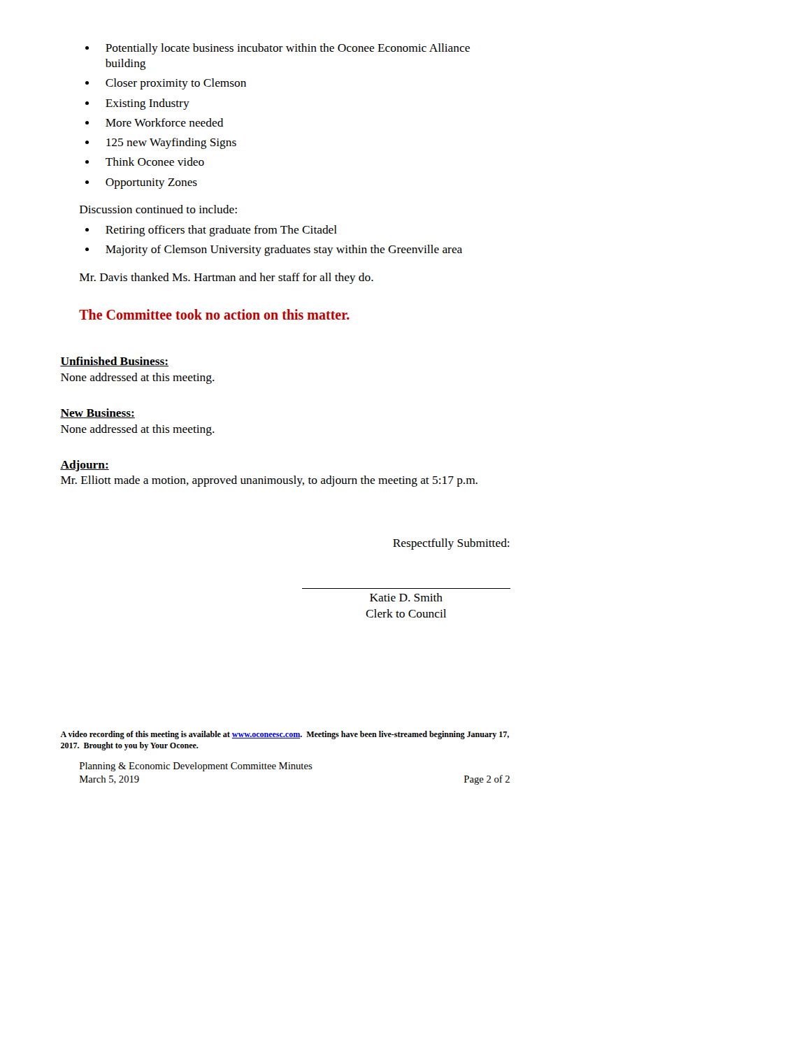Potentially locate business incubator within the Oconee Economic Alliance building
Closer proximity to Clemson
Existing Industry
More Workforce needed
125 new Wayfinding Signs
Think Oconee video
Opportunity Zones
Discussion continued to include:
Retiring officers that graduate from The Citadel
Majority of Clemson University graduates stay within the Greenville area
Mr. Davis thanked Ms. Hartman and her staff for all they do.
The Committee took no action on this matter.
Unfinished Business:
None addressed at this meeting.
New Business:
None addressed at this meeting.
Adjourn:
Mr. Elliott made a motion, approved unanimously, to adjourn the meeting at 5:17 p.m.
Respectfully Submitted:
Katie D. Smith
Clerk to Council
A video recording of this meeting is available at www.oconeesc.com. Meetings have been live-streamed beginning January 17, 2017. Brought to you by Your Oconee.
| Planning & Economic Development Committee Minutes | |
| March 5, 2019 | Page 2 of 2 |